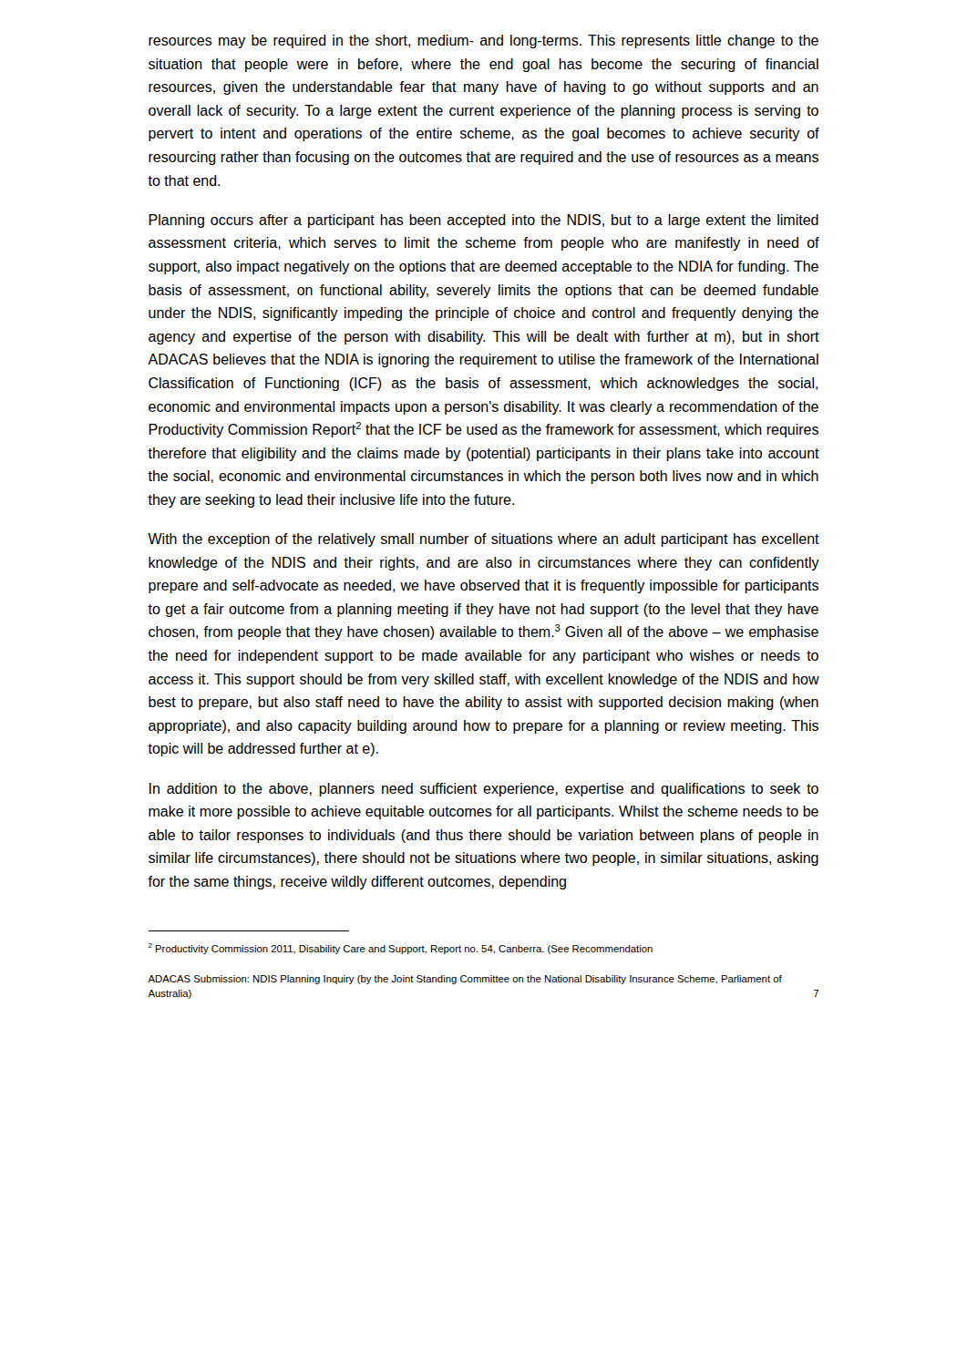resources may be required in the short, medium- and long-terms. This represents little change to the situation that people were in before, where the end goal has become the securing of financial resources, given the understandable fear that many have of having to go without supports and an overall lack of security. To a large extent the current experience of the planning process is serving to pervert to intent and operations of the entire scheme, as the goal becomes to achieve security of resourcing rather than focusing on the outcomes that are required and the use of resources as a means to that end.
Planning occurs after a participant has been accepted into the NDIS, but to a large extent the limited assessment criteria, which serves to limit the scheme from people who are manifestly in need of support, also impact negatively on the options that are deemed acceptable to the NDIA for funding. The basis of assessment, on functional ability, severely limits the options that can be deemed fundable under the NDIS, significantly impeding the principle of choice and control and frequently denying the agency and expertise of the person with disability. This will be dealt with further at m), but in short ADACAS believes that the NDIA is ignoring the requirement to utilise the framework of the International Classification of Functioning (ICF) as the basis of assessment, which acknowledges the social, economic and environmental impacts upon a person's disability. It was clearly a recommendation of the Productivity Commission Report2 that the ICF be used as the framework for assessment, which requires therefore that eligibility and the claims made by (potential) participants in their plans take into account the social, economic and environmental circumstances in which the person both lives now and in which they are seeking to lead their inclusive life into the future.
With the exception of the relatively small number of situations where an adult participant has excellent knowledge of the NDIS and their rights, and are also in circumstances where they can confidently prepare and self-advocate as needed, we have observed that it is frequently impossible for participants to get a fair outcome from a planning meeting if they have not had support (to the level that they have chosen, from people that they have chosen) available to them.3 Given all of the above – we emphasise the need for independent support to be made available for any participant who wishes or needs to access it. This support should be from very skilled staff, with excellent knowledge of the NDIS and how best to prepare, but also staff need to have the ability to assist with supported decision making (when appropriate), and also capacity building around how to prepare for a planning or review meeting. This topic will be addressed further at e).
In addition to the above, planners need sufficient experience, expertise and qualifications to seek to make it more possible to achieve equitable outcomes for all participants. Whilst the scheme needs to be able to tailor responses to individuals (and thus there should be variation between plans of people in similar life circumstances), there should not be situations where two people, in similar situations, asking for the same things, receive wildly different outcomes, depending
2 Productivity Commission 2011, Disability Care and Support, Report no. 54, Canberra. (See Recommendation
ADACAS Submission: NDIS Planning Inquiry (by the Joint Standing Committee on the National Disability Insurance Scheme, Parliament of Australia)7